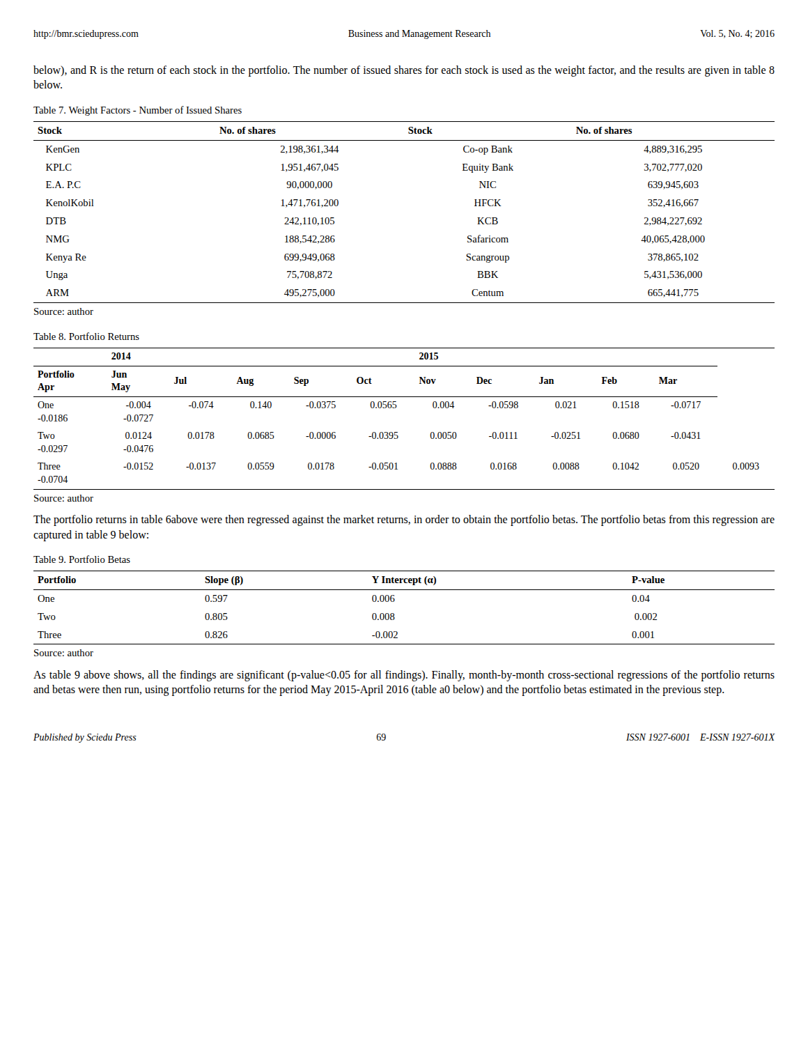http://bmr.sciedupress.com
Business and Management Research
Vol. 5, No. 4; 2016
below), and R is the return of each stock in the portfolio. The number of issued shares for each stock is used as the weight factor, and the results are given in table 8 below.
Table 7. Weight Factors - Number of Issued Shares
| Stock | No. of shares | Stock | No. of shares |
| --- | --- | --- | --- |
| KenGen | 2,198,361,344 | Co-op Bank | 4,889,316,295 |
| KPLC | 1,951,467,045 | Equity Bank | 3,702,777,020 |
| E.A. P.C | 90,000,000 | NIC | 639,945,603 |
| KenolKobil | 1,471,761,200 | HFCK | 352,416,667 |
| DTB | 242,110,105 | KCB | 2,984,227,692 |
| NMG | 188,542,286 | Safaricom | 40,065,428,000 |
| Kenya Re | 699,949,068 | Scangroup | 378,865,102 |
| Unga | 75,708,872 | BBK | 5,431,536,000 |
| ARM | 495,275,000 | Centum | 665,441,775 |
Source: author
Table 8. Portfolio Returns
| | 2014 | 2015 |
| --- | --- | --- |
| Portfolio Apr | Jun May | Jul | Aug | Sep | Oct | Nov | Dec | Jan | Feb | Mar |
| One -0.0186 | -0.004 -0.0727 | -0.074 | 0.140 | -0.0375 | 0.0565 | 0.004 | -0.0598 | 0.021 | 0.1518 | -0.0717 |
| Two -0.0297 | 0.0124 -0.0476 | 0.0178 | 0.0685 | -0.0006 | -0.0395 | 0.0050 | -0.0111 | -0.0251 | 0.0680 | -0.0431 |
| Three -0.0704 | -0.0152 | -0.0137 | 0.0559 | 0.0178 | -0.0501 | 0.0888 | 0.0168 | 0.0088 | 0.1042 | 0.0520 | 0.0093 |
Source: author
The portfolio returns in table 6above were then regressed against the market returns, in order to obtain the portfolio betas. The portfolio betas from this regression are captured in table 9 below:
Table 9. Portfolio Betas
| Portfolio | Slope (β) | Y Intercept (α) | P-value |
| --- | --- | --- | --- |
| One | 0.597 | 0.006 | 0.04 |
| Two | 0.805 | 0.008 | 0.002 |
| Three | 0.826 | -0.002 | 0.001 |
Source: author
As table 9 above shows, all the findings are significant (p-value<0.05 for all findings). Finally, month-by-month cross-sectional regressions of the portfolio returns and betas were then run, using portfolio returns for the period May 2015-April 2016 (table a0 below) and the portfolio betas estimated in the previous step.
Published by Sciedu Press
69
ISSN 1927-6001 E-ISSN 1927-601X